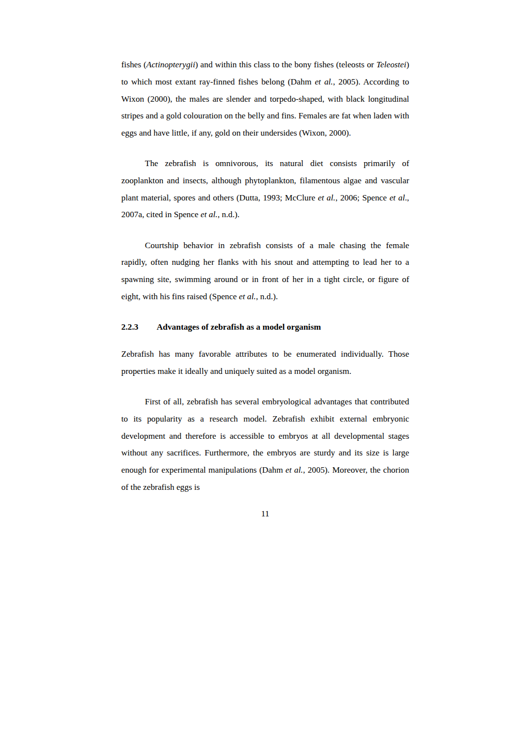fishes (Actinopterygii) and within this class to the bony fishes (teleosts or Teleostei) to which most extant ray-finned fishes belong (Dahm et al., 2005). According to Wixon (2000), the males are slender and torpedo-shaped, with black longitudinal stripes and a gold colouration on the belly and fins. Females are fat when laden with eggs and have little, if any, gold on their undersides (Wixon, 2000).
The zebrafish is omnivorous, its natural diet consists primarily of zooplankton and insects, although phytoplankton, filamentous algae and vascular plant material, spores and others (Dutta, 1993; McClure et al., 2006; Spence et al., 2007a, cited in Spence et al., n.d.).
Courtship behavior in zebrafish consists of a male chasing the female rapidly, often nudging her flanks with his snout and attempting to lead her to a spawning site, swimming around or in front of her in a tight circle, or figure of eight, with his fins raised (Spence et al., n.d.).
2.2.3 Advantages of zebrafish as a model organism
Zebrafish has many favorable attributes to be enumerated individually. Those properties make it ideally and uniquely suited as a model organism.
First of all, zebrafish has several embryological advantages that contributed to its popularity as a research model. Zebrafish exhibit external embryonic development and therefore is accessible to embryos at all developmental stages without any sacrifices. Furthermore, the embryos are sturdy and its size is large enough for experimental manipulations (Dahm et al., 2005). Moreover, the chorion of the zebrafish eggs is
11